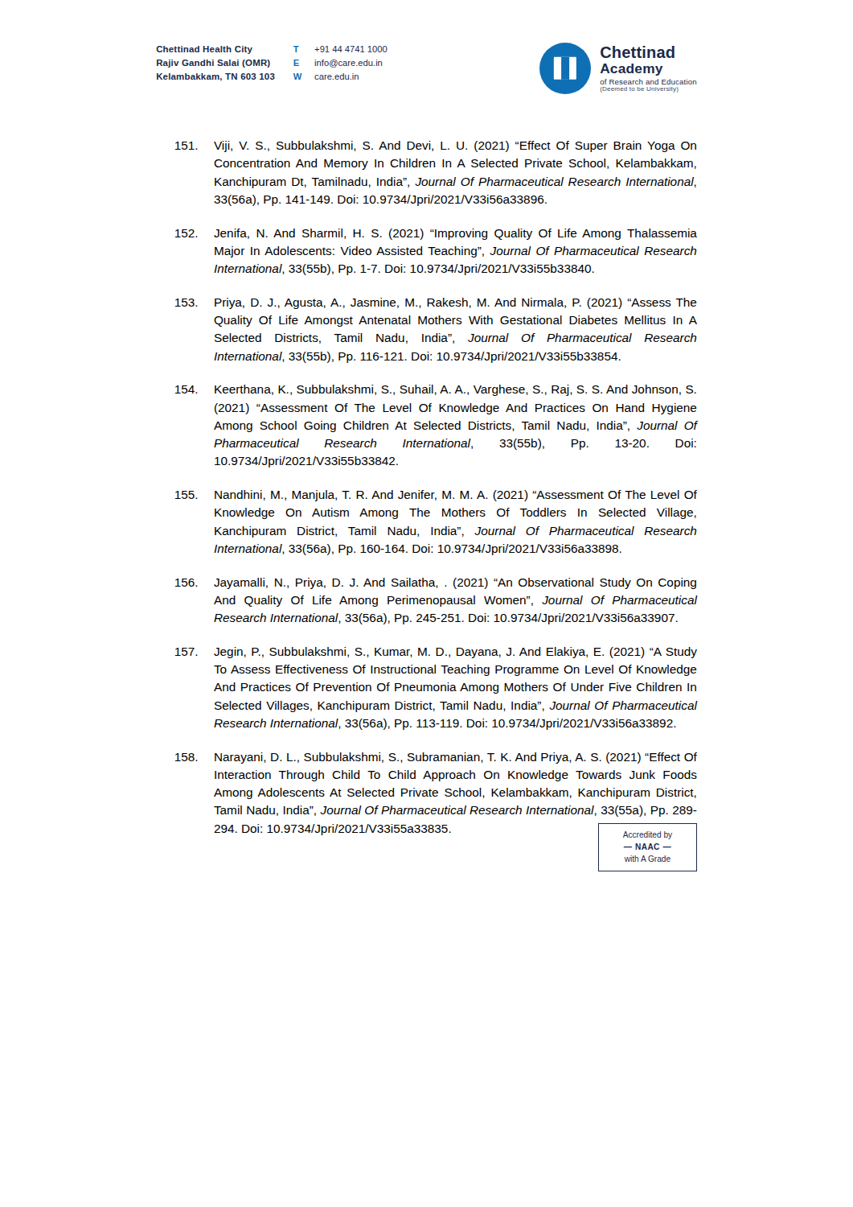Chettinad Health City Rajiv Gandhi Salai (OMR) Kelambakkam, TN 603 103
T+91 44 4741 1000
Einfo@care.edu.in
Wcare.edu.in
Chettinad
Academy
of Research and Education
(Deemed to be University)
151. Viji, V. S., Subbulakshmi, S. And Devi, L. U. (2021) “Effect Of Super Brain Yoga On Concentration And Memory In Children In A Selected Private School, Kelambakkam, Kanchipuram Dt, Tamilnadu, India”, Journal Of Pharmaceutical Research International, 33(56a), Pp. 141-149. Doi: 10.9734/Jpri/2021/V33i56a33896.
152. Jenifa, N. And Sharmil, H. S. (2021) “Improving Quality Of Life Among Thalassemia Major In Adolescents: Video Assisted Teaching”, Journal Of Pharmaceutical Research International, 33(55b), Pp. 1-7. Doi: 10.9734/Jpri/2021/V33i55b33840.
153. Priya, D. J., Agusta, A., Jasmine, M., Rakesh, M. And Nirmala, P. (2021) “Assess The Quality Of Life Amongst Antenatal Mothers With Gestational Diabetes Mellitus In A Selected Districts, Tamil Nadu, India”, Journal Of Pharmaceutical Research International, 33(55b), Pp. 116-121. Doi: 10.9734/Jpri/2021/V33i55b33854.
154. Keerthana, K., Subbulakshmi, S., Suhail, A. A., Varghese, S., Raj, S. S. And Johnson, S. (2021) “Assessment Of The Level Of Knowledge And Practices On Hand Hygiene Among School Going Children At Selected Districts, Tamil Nadu, India”, Journal Of Pharmaceutical Research International, 33(55b), Pp. 13-20. Doi: 10.9734/Jpri/2021/V33i55b33842.
155. Nandhini, M., Manjula, T. R. And Jenifer, M. M. A. (2021) “Assessment Of The Level Of Knowledge On Autism Among The Mothers Of Toddlers In Selected Village, Kanchipuram District, Tamil Nadu, India”, Journal Of Pharmaceutical Research International, 33(56a), Pp. 160-164. Doi: 10.9734/Jpri/2021/V33i56a33898.
156. Jayamalli, N., Priya, D. J. And Sailatha, . (2021) “An Observational Study On Coping And Quality Of Life Among Perimenopausal Women”, Journal Of Pharmaceutical Research International, 33(56a), Pp. 245-251. Doi: 10.9734/Jpri/2021/V33i56a33907.
157. Jegin, P., Subbulakshmi, S., Kumar, M. D., Dayana, J. And Elakiya, E. (2021) “A Study To Assess Effectiveness Of Instructional Teaching Programme On Level Of Knowledge And Practices Of Prevention Of Pneumonia Among Mothers Of Under Five Children In Selected Villages, Kanchipuram District, Tamil Nadu, India”, Journal Of Pharmaceutical Research International, 33(56a), Pp. 113-119. Doi: 10.9734/Jpri/2021/V33i56a33892.
158. Narayani, D. L., Subbulakshmi, S., Subramanian, T. K. And Priya, A. S. (2021) “Effect Of Interaction Through Child To Child Approach On Knowledge Towards Junk Foods Among Adolescents At Selected Private School, Kelambakkam, Kanchipuram District, Tamil Nadu, India”, Journal Of Pharmaceutical Research International, 33(55a), Pp. 289-294. Doi: 10.9734/Jpri/2021/V33i55a33835.
Accredited by NAAC with A Grade